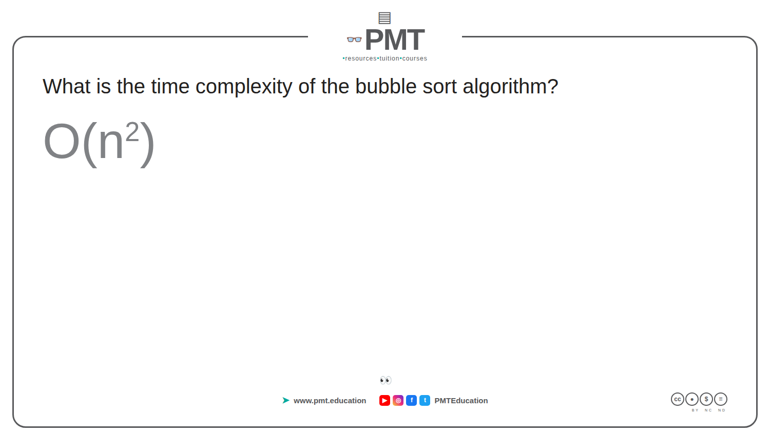▤
👓PMT
•resources•tuition•courses
What is the time complexity of the bubble sort algorithm?
O(n2)
👀
➤ www.pmt.education
▶ ◎ f t PMTEducation
cc●$=
BY NC ND